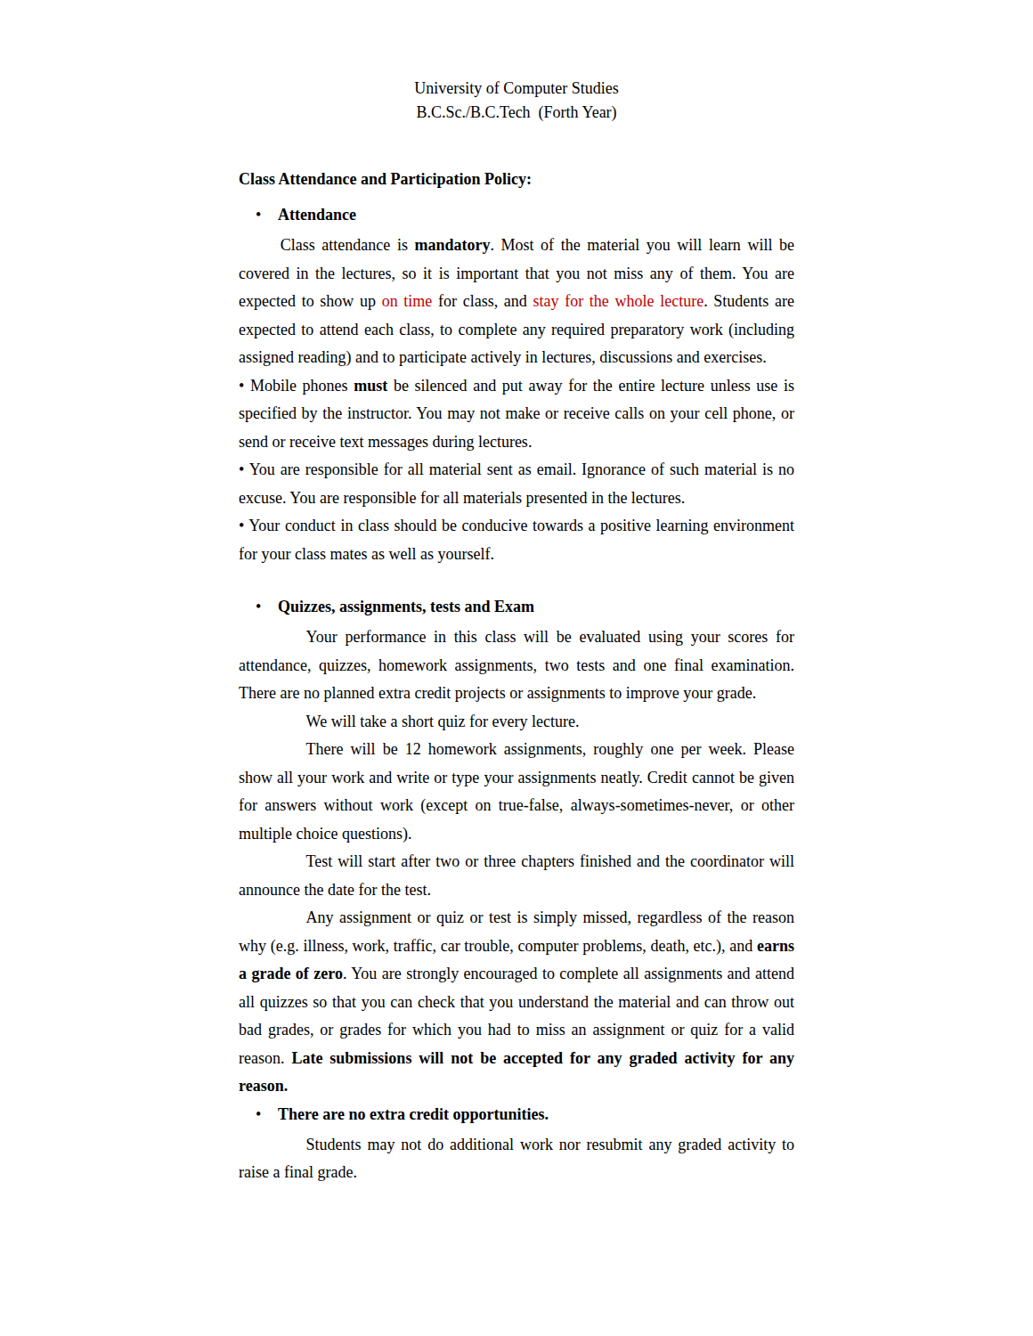University of Computer Studies B.C.Sc./B.C.Tech (Forth Year)
Class Attendance and Participation Policy:
Attendance
Class attendance is mandatory. Most of the material you will learn will be covered in the lectures, so it is important that you not miss any of them. You are expected to show up on time for class, and stay for the whole lecture. Students are expected to attend each class, to complete any required preparatory work (including assigned reading) and to participate actively in lectures, discussions and exercises.
• Mobile phones must be silenced and put away for the entire lecture unless use is specified by the instructor. You may not make or receive calls on your cell phone, or send or receive text messages during lectures.
• You are responsible for all material sent as email. Ignorance of such material is no excuse. You are responsible for all materials presented in the lectures.
• Your conduct in class should be conducive towards a positive learning environment for your class mates as well as yourself.
Quizzes, assignments, tests and Exam
Your performance in this class will be evaluated using your scores for attendance, quizzes, homework assignments, two tests and one final examination. There are no planned extra credit projects or assignments to improve your grade.
We will take a short quiz for every lecture.
There will be 12 homework assignments, roughly one per week. Please show all your work and write or type your assignments neatly. Credit cannot be given for answers without work (except on true-false, always-sometimes-never, or other multiple choice questions).
Test will start after two or three chapters finished and the coordinator will announce the date for the test.
Any assignment or quiz or test is simply missed, regardless of the reason why (e.g. illness, work, traffic, car trouble, computer problems, death, etc.), and earns a grade of zero. You are strongly encouraged to complete all assignments and attend all quizzes so that you can check that you understand the material and can throw out bad grades, or grades for which you had to miss an assignment or quiz for a valid reason. Late submissions will not be accepted for any graded activity for any reason.
There are no extra credit opportunities.
Students may not do additional work nor resubmit any graded activity to raise a final grade.